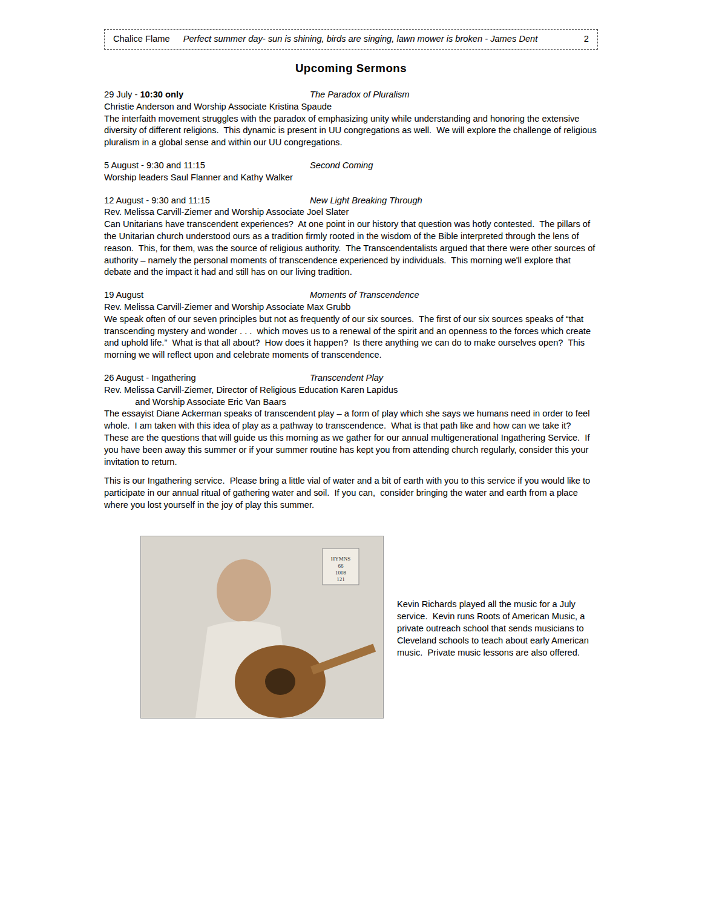Chalice Flame Perfect summer day- sun is shining, birds are singing, lawn mower is broken - James Dent 2
Upcoming Sermons
29 July - 10:30 only The Paradox of Pluralism
Christie Anderson and Worship Associate Kristina Spaude
The interfaith movement struggles with the paradox of emphasizing unity while understanding and honoring the extensive diversity of different religions. This dynamic is present in UU congregations as well. We will explore the challenge of religious pluralism in a global sense and within our UU congregations.
5 August - 9:30 and 11:15 Second Coming
Worship leaders Saul Flanner and Kathy Walker
12 August - 9:30 and 11:15 New Light Breaking Through
Rev. Melissa Carvill-Ziemer and Worship Associate Joel Slater
Can Unitarians have transcendent experiences? At one point in our history that question was hotly contested. The pillars of the Unitarian church understood ours as a tradition firmly rooted in the wisdom of the Bible interpreted through the lens of reason. This, for them, was the source of religious authority. The Transcendentalists argued that there were other sources of authority – namely the personal moments of transcendence experienced by individuals. This morning we'll explore that debate and the impact it had and still has on our living tradition.
19 August Moments of Transcendence
Rev. Melissa Carvill-Ziemer and Worship Associate Max Grubb
We speak often of our seven principles but not as frequently of our six sources. The first of our six sources speaks of “that transcending mystery and wonder . . . which moves us to a renewal of the spirit and an openness to the forces which create and uphold life.” What is that all about? How does it happen? Is there anything we can do to make ourselves open? This morning we will reflect upon and celebrate moments of transcendence.
26 August - Ingathering Transcendent Play
Rev. Melissa Carvill-Ziemer, Director of Religious Education Karen Lapidus
and Worship Associate Eric Van Baars
The essayist Diane Ackerman speaks of transcendent play – a form of play which she says we humans need in order to feel whole. I am taken with this idea of play as a pathway to transcendence. What is that path like and how can we take it? These are the questions that will guide us this morning as we gather for our annual multigenerational Ingathering Service. If you have been away this summer or if your summer routine has kept you from attending church regularly, consider this your invitation to return.
This is our Ingathering service. Please bring a little vial of water and a bit of earth with you to this service if you would like to participate in our annual ritual of gathering water and soil. If you can, consider bringing the water and earth from a place where you lost yourself in the joy of play this summer.
Kevin Richards played all the music for a July service. Kevin runs Roots of American Music, a private outreach school that sends musicians to Cleveland schools to teach about early American music. Private music lessons are also offered.